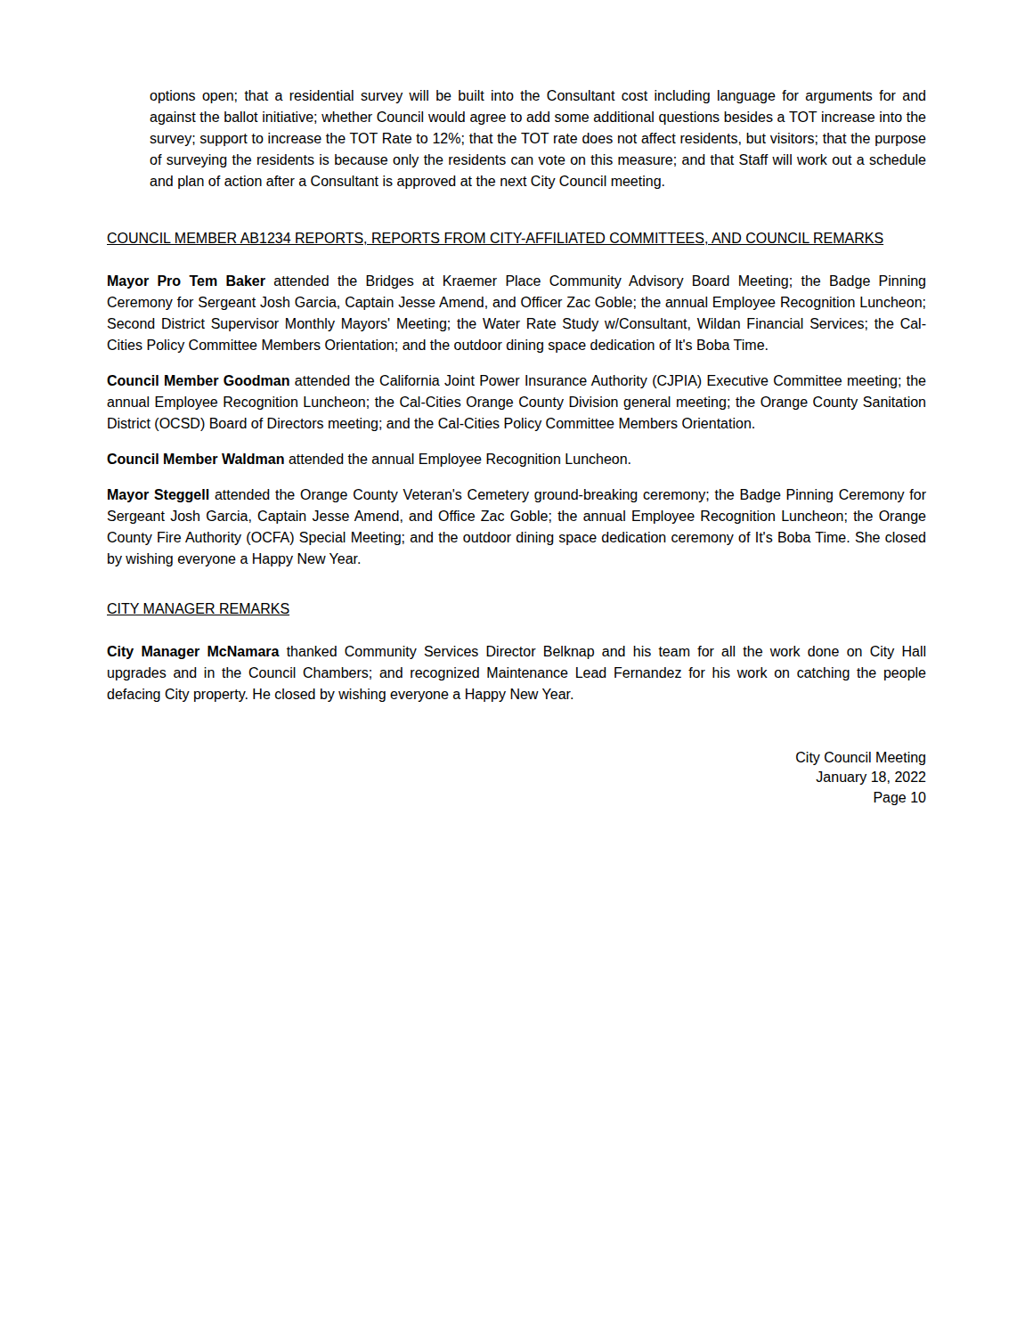options open; that a residential survey will be built into the Consultant cost including language for arguments for and against the ballot initiative; whether Council would agree to add some additional questions besides a TOT increase into the survey; support to increase the TOT Rate to 12%; that the TOT rate does not affect residents, but visitors; that the purpose of surveying the residents is because only the residents can vote on this measure; and that Staff will work out a schedule and plan of action after a Consultant is approved at the next City Council meeting.
COUNCIL MEMBER AB1234 REPORTS, REPORTS FROM CITY-AFFILIATED COMMITTEES, AND COUNCIL REMARKS
Mayor Pro Tem Baker attended the Bridges at Kraemer Place Community Advisory Board Meeting; the Badge Pinning Ceremony for Sergeant Josh Garcia, Captain Jesse Amend, and Officer Zac Goble; the annual Employee Recognition Luncheon; Second District Supervisor Monthly Mayors' Meeting; the Water Rate Study w/Consultant, Wildan Financial Services; the Cal-Cities Policy Committee Members Orientation; and the outdoor dining space dedication of It's Boba Time.
Council Member Goodman attended the California Joint Power Insurance Authority (CJPIA) Executive Committee meeting; the annual Employee Recognition Luncheon; the Cal-Cities Orange County Division general meeting; the Orange County Sanitation District (OCSD) Board of Directors meeting; and the Cal-Cities Policy Committee Members Orientation.
Council Member Waldman attended the annual Employee Recognition Luncheon.
Mayor Steggell attended the Orange County Veteran's Cemetery ground-breaking ceremony; the Badge Pinning Ceremony for Sergeant Josh Garcia, Captain Jesse Amend, and Office Zac Goble; the annual Employee Recognition Luncheon; the Orange County Fire Authority (OCFA) Special Meeting; and the outdoor dining space dedication ceremony of It's Boba Time. She closed by wishing everyone a Happy New Year.
CITY MANAGER REMARKS
City Manager McNamara thanked Community Services Director Belknap and his team for all the work done on City Hall upgrades and in the Council Chambers; and recognized Maintenance Lead Fernandez for his work on catching the people defacing City property. He closed by wishing everyone a Happy New Year.
City Council Meeting
January 18, 2022
Page 10